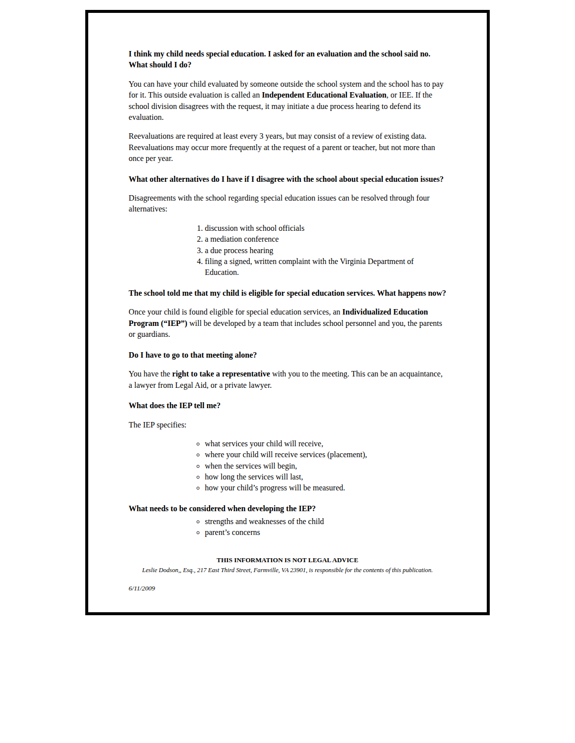I think my child needs special education. I asked for an evaluation and the school said no. What should I do?
You can have your child evaluated by someone outside the school system and the school has to pay for it. This outside evaluation is called an Independent Educational Evaluation, or IEE. If the school division disagrees with the request, it may initiate a due process hearing to defend its evaluation.
Reevaluations are required at least every 3 years, but may consist of a review of existing data. Reevaluations may occur more frequently at the request of a parent or teacher, but not more than once per year.
What other alternatives do I have if I disagree with the school about special education issues?
Disagreements with the school regarding special education issues can be resolved through four alternatives:
discussion with school officials
a mediation conference
a due process hearing
filing a signed, written complaint with the Virginia Department of Education.
The school told me that my child is eligible for special education services. What happens now?
Once your child is found eligible for special education services, an Individualized Education Program (“IEP”) will be developed by a team that includes school personnel and you, the parents or guardians.
Do I have to go to that meeting alone?
You have the right to take a representative with you to the meeting. This can be an acquaintance, a lawyer from Legal Aid, or a private lawyer.
What does the IEP tell me?
The IEP specifies:
what services your child will receive,
where your child will receive services (placement),
when the services will begin,
how long the services will last,
how your child’s progress will be measured.
What needs to be considered when developing the IEP?
strengths and weaknesses of the child
parent’s concerns
THIS INFORMATION IS NOT LEGAL ADVICE
Leslie Dodson,, Esq., 217 East Third Street, Farmville, VA 23901, is responsible for the contents of this publication.
6/11/2009